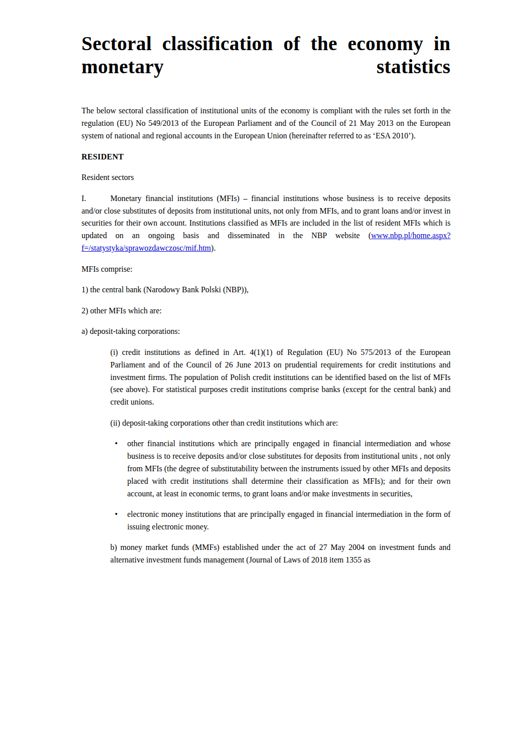Sectoral classification of the economy in monetary statistics
The below sectoral classification of institutional units of the economy is compliant with the rules set forth in the regulation (EU) No 549/2013 of the European Parliament and of the Council of 21 May 2013 on the European system of national and regional accounts in the European Union (hereinafter referred to as ‘ESA 2010’).
RESIDENT
Resident sectors
I. Monetary financial institutions (MFIs) – financial institutions whose business is to receive deposits and/or close substitutes of deposits from institutional units, not only from MFIs, and to grant loans and/or invest in securities for their own account. Institutions classified as MFIs are included in the list of resident MFIs which is updated on an ongoing basis and disseminated in the NBP website (www.nbp.pl/home.aspx?f=/statystyka/sprawozdawczosc/mif.htm).
MFIs comprise:
1) the central bank (Narodowy Bank Polski (NBP)),
2) other MFIs which are:
a) deposit-taking corporations:
(i) credit institutions as defined in Art. 4(1)(1) of Regulation (EU) No 575/2013 of the European Parliament and of the Council of 26 June 2013 on prudential requirements for credit institutions and investment firms. The population of Polish credit institutions can be identified based on the list of MFIs (see above). For statistical purposes credit institutions comprise banks (except for the central bank) and credit unions.
(ii) deposit-taking corporations other than credit institutions which are:
other financial institutions which are principally engaged in financial intermediation and whose business is to receive deposits and/or close substitutes for deposits from institutional units , not only from MFIs (the degree of substitutability between the instruments issued by other MFIs and deposits placed with credit institutions shall determine their classification as MFIs); and for their own account, at least in economic terms, to grant loans and/or make investments in securities,
electronic money institutions that are principally engaged in financial intermediation in the form of issuing electronic money.
b) money market funds (MMFs) established under the act of 27 May 2004 on investment funds and alternative investment funds management (Journal of Laws of 2018 item 1355 as